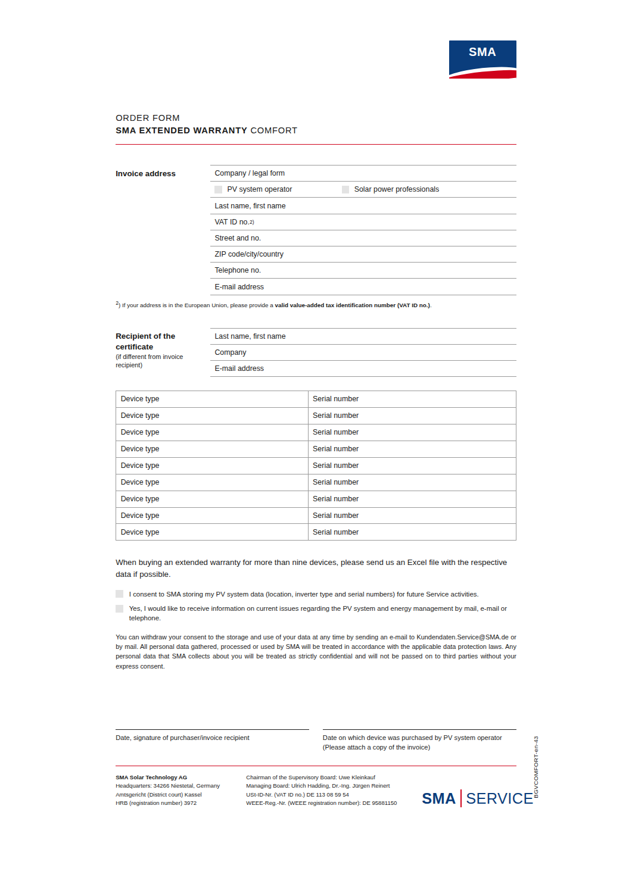SMA
Order form
SMA Extended Warranty Comfort
Invoice address
Company / legal form
PV system operator Solar power professionals
Last name, first name
VAT ID no.2)
Street and no.
ZIP code/city/country
Telephone no.
E-mail address
2) If your address is in the European Union, please provide a valid value-added tax identification number (VAT ID no.).
Recipient of the
certificate (if different from invoice recipient)
Last name, first name
Company
E-mail address
| Device type | Serial number |
| Device type | Serial number |
| Device type | Serial number |
| Device type | Serial number |
| Device type | Serial number |
| Device type | Serial number |
| Device type | Serial number |
| Device type | Serial number |
| Device type | Serial number |
When buying an extended warranty for more than nine devices, please send us an Excel file with the respective data if possible.
I consent to SMA storing my PV system data (location, inverter type and serial numbers) for future Service activities.
Yes, I would like to receive information on current issues regarding the PV system and energy management by mail, e-mail or telephone.
You can withdraw your consent to the storage and use of your data at any time by sending an e-mail to Kundendaten.Service@SMA.de or by mail. All personal data gathered, processed or used by SMA will be treated in accordance with the applicable data protection laws. Any personal data that SMA collects about you will be treated as strictly confidential and will not be passed on to third parties without your express consent.
Date, signature of purchaser/invoice recipient
Date on which device was purchased by PV system operator
(Please attach a copy of the invoice)
SMA Solar Technology AG
Headquarters: 34266 Niestetal, Germany
Amtsgericht (District court) Kassel
HRB (registration number) 3972
Chairman of the Supervisory Board: Uwe Kleinkauf
Managing Board: Ulrich Hadding, Dr.-Ing. Jürgen Reinert
USt-ID-Nr. (VAT ID no.) DE 113 08 59 54
WEEE-Reg.-Nr. (WEEE registration number): DE 95881150
SMA SERVICE
BGVCOMFORT-en-43